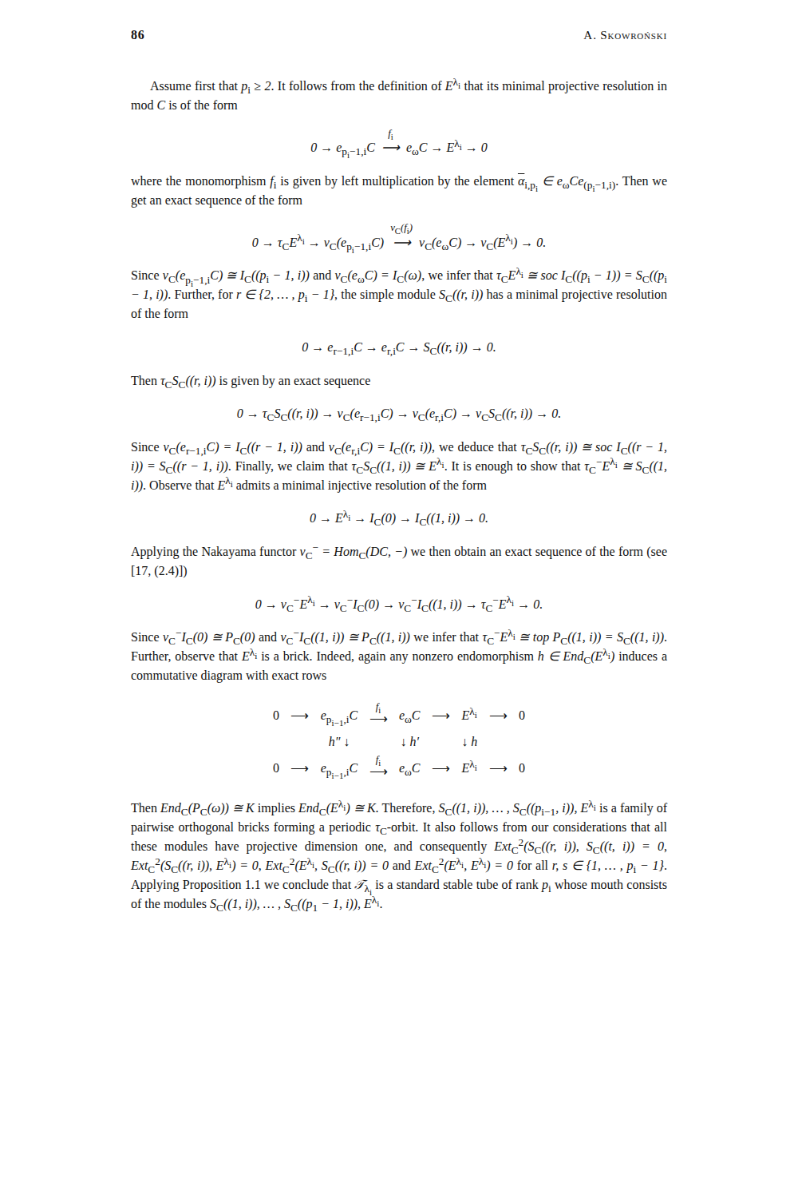86 A. Skowroński
Assume first that pi ≥ 2. It follows from the definition of Eλi that its minimal projective resolution in mod C is of the form
0 → epi−1,iC fi⟶ eωC → Eλi → 0
where the monomorphism fi is given by left multiplication by the element αi,pi ∈ eωCe(pi−1,i). Then we get an exact sequence of the form
0 → τCEλi → νC(epi−1,iC) νC(fi)⟶ νC(eωC) → νC(Eλi) → 0.
Since νC(epi−1,iC) ≅ IC((pi − 1, i)) and νC(eωC) = IC(ω), we infer that τCEλi ≅ soc IC((pi − 1)) = SC((pi − 1, i)). Further, for r ∈ {2, … , pi − 1}, the simple module SC((r, i)) has a minimal projective resolution of the form
0 → er−1,iC → er,iC → SC((r, i)) → 0.
Then τCSC((r, i)) is given by an exact sequence
0 → τCSC((r, i)) → νC(er−1,iC) → νC(er,iC) → νCSC((r, i)) → 0.
Since νC(er−1,iC) = IC((r − 1, i)) and νC(er,iC) = IC((r, i)), we deduce that τCSC((r, i)) ≅ soc IC((r − 1, i)) = SC((r − 1, i)). Finally, we claim that τCSC((1, i)) ≅ Eλi. It is enough to show that τC−Eλi ≅ SC((1, i)). Observe that Eλi admits a minimal injective resolution of the form
0 → Eλi → IC(0) → IC((1, i)) → 0.
Applying the Nakayama functor νC− = HomC(DC, −) we then obtain an exact sequence of the form (see [17, (2.4)])
0 → νC−Eλi → νC−IC(0) → νC−IC((1, i)) → τC−Eλi → 0.
Since νC−IC(0) ≅ PC(0) and νC−IC((1, i)) ≅ PC((1, i)) we infer that τC−Eλi ≅ top PC((1, i)) = SC((1, i)). Further, observe that Eλi is a brick. Indeed, again any nonzero endomorphism h ∈ EndC(Eλi) induces a commutative diagram with exact rows
| 0 | ⟶ | e p i−1 ,i C | f i ⟶ | e ω C | ⟶ | E λ i | ⟶ | 0 |
| | | h″ ↓ | | ↓ h′ | | ↓ h | | |
| 0 | ⟶ | e p i−1 ,i C | f i ⟶ | e ω C | ⟶ | E λ i | ⟶ | 0 |
Then EndC(PC(ω)) ≅ K implies EndC(Eλi) ≅ K. Therefore, SC((1, i)), … , SC((pi−1, i)), Eλi is a family of pairwise orthogonal bricks forming a periodic τC-orbit. It also follows from our considerations that all these modules have projective dimension one, and consequently ExtC2(SC((r, i)), SC((t, i)) = 0, ExtC2(SC((r, i)), Eλi) = 0, ExtC2(Eλi, SC((r, i)) = 0 and ExtC2(Eλi, Eλi) = 0 for all r, s ∈ {1, … , pi − 1}. Applying Proposition 1.1 we conclude that 𝒯λi is a standard stable tube of rank pi whose mouth consists of the modules SC((1, i)), … , SC((p1 − 1, i)), Eλi.